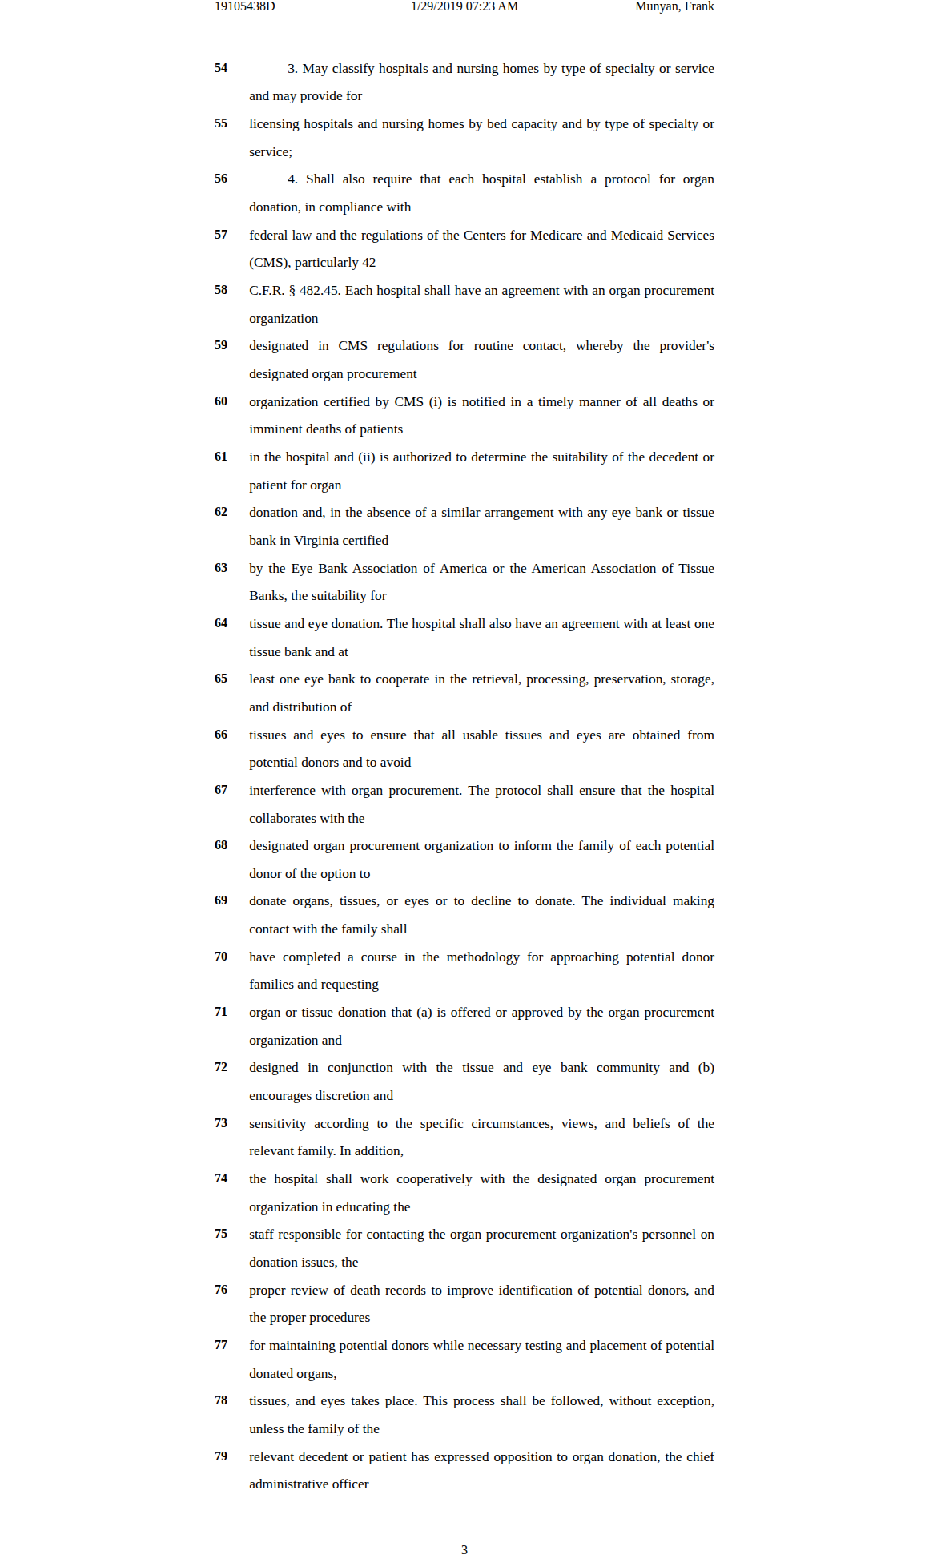19105438D
1/29/2019 07:23 AM
Munyan, Frank
| 54 | 3. May classify hospitals and nursing homes by type of specialty or service and may provide for |
| 55 | licensing hospitals and nursing homes by bed capacity and by type of specialty or service; |
| 56 | 4. Shall also require that each hospital establish a protocol for organ donation, in compliance with |
| 57 | federal law and the regulations of the Centers for Medicare and Medicaid Services (CMS), particularly 42 |
| 58 | C.F.R. § 482.45. Each hospital shall have an agreement with an organ procurement organization |
| 59 | designated in CMS regulations for routine contact, whereby the provider's designated organ procurement |
| 60 | organization certified by CMS (i) is notified in a timely manner of all deaths or imminent deaths of patients |
| 61 | in the hospital and (ii) is authorized to determine the suitability of the decedent or patient for organ |
| 62 | donation and, in the absence of a similar arrangement with any eye bank or tissue bank in Virginia certified |
| 63 | by the Eye Bank Association of America or the American Association of Tissue Banks, the suitability for |
| 64 | tissue and eye donation. The hospital shall also have an agreement with at least one tissue bank and at |
| 65 | least one eye bank to cooperate in the retrieval, processing, preservation, storage, and distribution of |
| 66 | tissues and eyes to ensure that all usable tissues and eyes are obtained from potential donors and to avoid |
| 67 | interference with organ procurement. The protocol shall ensure that the hospital collaborates with the |
| 68 | designated organ procurement organization to inform the family of each potential donor of the option to |
| 69 | donate organs, tissues, or eyes or to decline to donate. The individual making contact with the family shall |
| 70 | have completed a course in the methodology for approaching potential donor families and requesting |
| 71 | organ or tissue donation that (a) is offered or approved by the organ procurement organization and |
| 72 | designed in conjunction with the tissue and eye bank community and (b) encourages discretion and |
| 73 | sensitivity according to the specific circumstances, views, and beliefs of the relevant family. In addition, |
| 74 | the hospital shall work cooperatively with the designated organ procurement organization in educating the |
| 75 | staff responsible for contacting the organ procurement organization's personnel on donation issues, the |
| 76 | proper review of death records to improve identification of potential donors, and the proper procedures |
| 77 | for maintaining potential donors while necessary testing and placement of potential donated organs, |
| 78 | tissues, and eyes takes place. This process shall be followed, without exception, unless the family of the |
| 79 | relevant decedent or patient has expressed opposition to organ donation, the chief administrative officer |
3